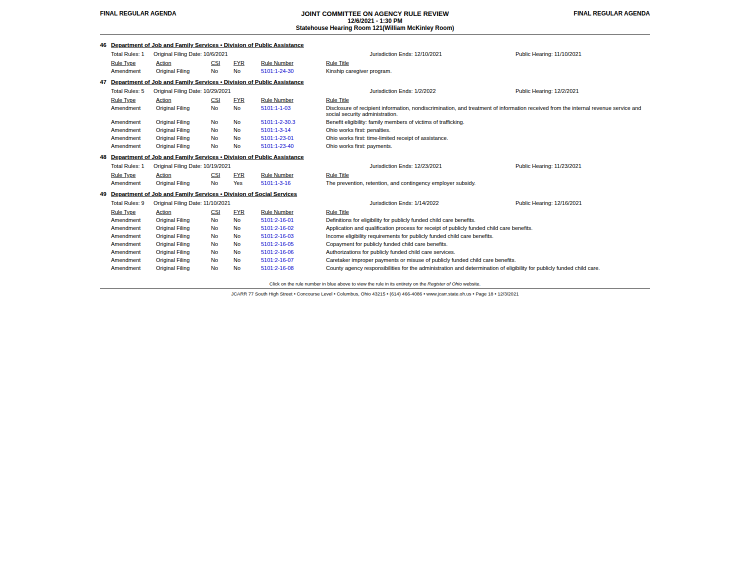FINAL REGULAR AGENDA
JOINT COMMITTEE ON AGENCY RULE REVIEW
12/6/2021 - 1:30 PM
Statehouse Hearing Room 121(William McKinley Room)
FINAL REGULAR AGENDA
46 Department of Job and Family Services • Division of Public Assistance
Total Rules: 1 Original Filing Date: 10/6/2021
Jurisdiction Ends: 12/10/2021 Public Hearing: 11/10/2021
| Rule Type | Action | CSI | FYR | Rule Number | Rule Title |
| --- | --- | --- | --- | --- | --- |
| Amendment | Original Filing | No | No | 5101:1-24-30 | Kinship caregiver program. |
47 Department of Job and Family Services • Division of Public Assistance
Total Rules: 5 Original Filing Date: 10/29/2021
Jurisdiction Ends: 1/2/2022 Public Hearing: 12/2/2021
| Rule Type | Action | CSI | FYR | Rule Number | Rule Title |
| --- | --- | --- | --- | --- | --- |
| Amendment | Original Filing | No | No | 5101:1-1-03 | Disclosure of recipient information, nondiscrimination, and treatment of information received from the internal revenue service and social security administration. |
| Amendment | Original Filing | No | No | 5101:1-2-30.3 | Benefit eligibility: family members of victims of trafficking. |
| Amendment | Original Filing | No | No | 5101:1-3-14 | Ohio works first: penalties. |
| Amendment | Original Filing | No | No | 5101:1-23-01 | Ohio works first: time-limited receipt of assistance. |
| Amendment | Original Filing | No | No | 5101:1-23-40 | Ohio works first: payments. |
48 Department of Job and Family Services • Division of Public Assistance
Total Rules: 1 Original Filing Date: 10/19/2021
Jurisdiction Ends: 12/23/2021 Public Hearing: 11/23/2021
| Rule Type | Action | CSI | FYR | Rule Number | Rule Title |
| --- | --- | --- | --- | --- | --- |
| Amendment | Original Filing | No | Yes | 5101:1-3-16 | The prevention, retention, and contingency employer subsidy. |
49 Department of Job and Family Services • Division of Social Services
Total Rules: 9 Original Filing Date: 11/10/2021
Jurisdiction Ends: 1/14/2022 Public Hearing: 12/16/2021
| Rule Type | Action | CSI | FYR | Rule Number | Rule Title |
| --- | --- | --- | --- | --- | --- |
| Amendment | Original Filing | No | No | 5101:2-16-01 | Definitions for eligibility for publicly funded child care benefits. |
| Amendment | Original Filing | No | No | 5101:2-16-02 | Application and qualification process for receipt of publicly funded child care benefits. |
| Amendment | Original Filing | No | No | 5101:2-16-03 | Income eligibility requirements for publicly funded child care benefits. |
| Amendment | Original Filing | No | No | 5101:2-16-05 | Copayment for publicly funded child care benefits. |
| Amendment | Original Filing | No | No | 5101:2-16-06 | Authorizations for publicly funded child care services. |
| Amendment | Original Filing | No | No | 5101:2-16-07 | Caretaker improper payments or misuse of publicly funded child care benefits. |
| Amendment | Original Filing | No | No | 5101:2-16-08 | County agency responsibilities for the administration and determination of eligibility for publicly funded child care. |
Click on the rule number in blue above to view the rule in its entirety on the Register of Ohio website.
JCARR 77 South High Street • Concourse Level • Columbus, Ohio 43215 • (614) 466-4086 • www.jcarr.state.oh.us • Page 18 • 12/3/2021